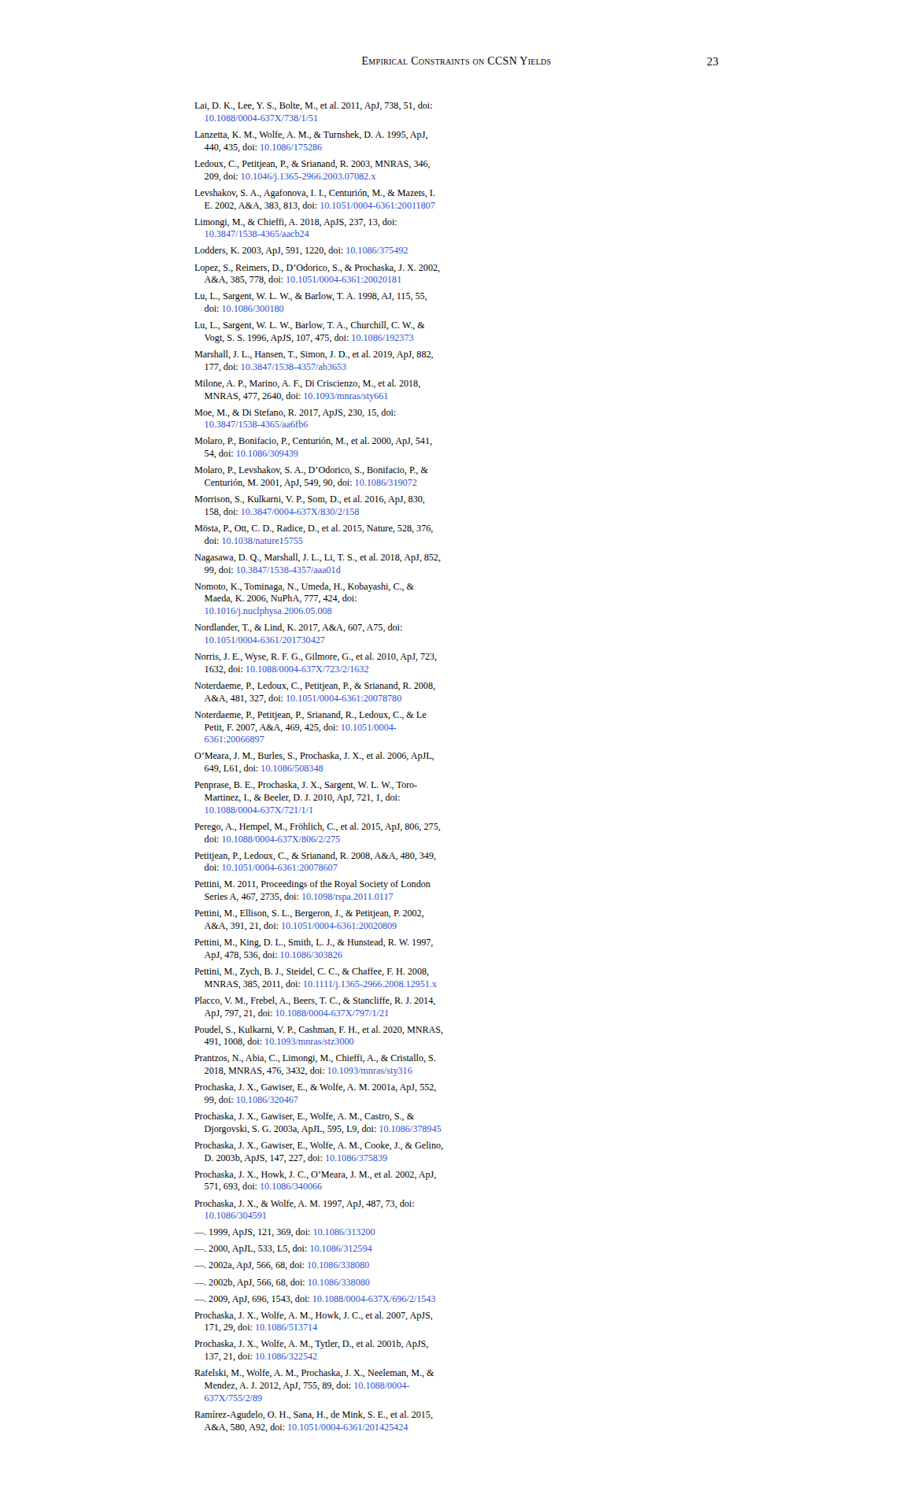Empirical Constraints on CCSN Yields 23
Lai, D. K., Lee, Y. S., Bolte, M., et al. 2011, ApJ, 738, 51, doi: 10.1088/0004-637X/738/1/51
Lanzetta, K. M., Wolfe, A. M., & Turnshek, D. A. 1995, ApJ, 440, 435, doi: 10.1086/175286
Ledoux, C., Petitjean, P., & Srianand, R. 2003, MNRAS, 346, 209, doi: 10.1046/j.1365-2966.2003.07082.x
Levshakov, S. A., Agafonova, I. I., Centurión, M., & Mazets, I. E. 2002, A&A, 383, 813, doi: 10.1051/0004-6361:20011807
Limongi, M., & Chieffi, A. 2018, ApJS, 237, 13, doi: 10.3847/1538-4365/aacb24
Lodders, K. 2003, ApJ, 591, 1220, doi: 10.1086/375492
Lopez, S., Reimers, D., D’Odorico, S., & Prochaska, J. X. 2002, A&A, 385, 778, doi: 10.1051/0004-6361:20020181
Lu, L., Sargent, W. L. W., & Barlow, T. A. 1998, AJ, 115, 55, doi: 10.1086/300180
Lu, L., Sargent, W. L. W., Barlow, T. A., Churchill, C. W., & Vogt, S. S. 1996, ApJS, 107, 475, doi: 10.1086/192373
Marshall, J. L., Hansen, T., Simon, J. D., et al. 2019, ApJ, 882, 177, doi: 10.3847/1538-4357/ab3653
Milone, A. P., Marino, A. F., Di Criscienzo, M., et al. 2018, MNRAS, 477, 2640, doi: 10.1093/mnras/sty661
Moe, M., & Di Stefano, R. 2017, ApJS, 230, 15, doi: 10.3847/1538-4365/aa6fb6
Molaro, P., Bonifacio, P., Centurión, M., et al. 2000, ApJ, 541, 54, doi: 10.1086/309439
Molaro, P., Levshakov, S. A., D’Odorico, S., Bonifacio, P., & Centurión, M. 2001, ApJ, 549, 90, doi: 10.1086/319072
Morrison, S., Kulkarni, V. P., Som, D., et al. 2016, ApJ, 830, 158, doi: 10.3847/0004-637X/830/2/158
Mösta, P., Ott, C. D., Radice, D., et al. 2015, Nature, 528, 376, doi: 10.1038/nature15755
Nagasawa, D. Q., Marshall, J. L., Li, T. S., et al. 2018, ApJ, 852, 99, doi: 10.3847/1538-4357/aaa01d
Nomoto, K., Tominaga, N., Umeda, H., Kobayashi, C., & Maeda, K. 2006, NuPhA, 777, 424, doi: 10.1016/j.nuclphysa.2006.05.008
Nordlander, T., & Lind, K. 2017, A&A, 607, A75, doi: 10.1051/0004-6361/201730427
Norris, J. E., Wyse, R. F. G., Gilmore, G., et al. 2010, ApJ, 723, 1632, doi: 10.1088/0004-637X/723/2/1632
Noterdaeme, P., Ledoux, C., Petitjean, P., & Srianand, R. 2008, A&A, 481, 327, doi: 10.1051/0004-6361:20078780
Noterdaeme, P., Petitjean, P., Srianand, R., Ledoux, C., & Le Petit, F. 2007, A&A, 469, 425, doi: 10.1051/0004-6361:20066897
O’Meara, J. M., Burles, S., Prochaska, J. X., et al. 2006, ApJL, 649, L61, doi: 10.1086/508348
Penprase, B. E., Prochaska, J. X., Sargent, W. L. W., Toro-Martinez, I., & Beeler, D. J. 2010, ApJ, 721, 1, doi: 10.1088/0004-637X/721/1/1
Perego, A., Hempel, M., Fröhlich, C., et al. 2015, ApJ, 806, 275, doi: 10.1088/0004-637X/806/2/275
Petitjean, P., Ledoux, C., & Srianand, R. 2008, A&A, 480, 349, doi: 10.1051/0004-6361:20078607
Pettini, M. 2011, Proceedings of the Royal Society of London Series A, 467, 2735, doi: 10.1098/rspa.2011.0117
Pettini, M., Ellison, S. L., Bergeron, J., & Petitjean, P. 2002, A&A, 391, 21, doi: 10.1051/0004-6361:20020809
Pettini, M., King, D. L., Smith, L. J., & Hunstead, R. W. 1997, ApJ, 478, 536, doi: 10.1086/303826
Pettini, M., Zych, B. J., Steidel, C. C., & Chaffee, F. H. 2008, MNRAS, 385, 2011, doi: 10.1111/j.1365-2966.2008.12951.x
Placco, V. M., Frebel, A., Beers, T. C., & Stancliffe, R. J. 2014, ApJ, 797, 21, doi: 10.1088/0004-637X/797/1/21
Poudel, S., Kulkarni, V. P., Cashman, F. H., et al. 2020, MNRAS, 491, 1008, doi: 10.1093/mnras/stz3000
Prantzos, N., Abia, C., Limongi, M., Chieffi, A., & Cristallo, S. 2018, MNRAS, 476, 3432, doi: 10.1093/mnras/sty316
Prochaska, J. X., Gawiser, E., & Wolfe, A. M. 2001a, ApJ, 552, 99, doi: 10.1086/320467
Prochaska, J. X., Gawiser, E., Wolfe, A. M., Castro, S., & Djorgovski, S. G. 2003a, ApJL, 595, L9, doi: 10.1086/378945
Prochaska, J. X., Gawiser, E., Wolfe, A. M., Cooke, J., & Gelino, D. 2003b, ApJS, 147, 227, doi: 10.1086/375839
Prochaska, J. X., Howk, J. C., O’Meara, J. M., et al. 2002, ApJ, 571, 693, doi: 10.1086/340066
Prochaska, J. X., & Wolfe, A. M. 1997, ApJ, 487, 73, doi: 10.1086/304591
—. 1999, ApJS, 121, 369, doi: 10.1086/313200
—. 2000, ApJL, 533, L5, doi: 10.1086/312594
—. 2002a, ApJ, 566, 68, doi: 10.1086/338080
—. 2002b, ApJ, 566, 68, doi: 10.1086/338080
—. 2009, ApJ, 696, 1543, doi: 10.1088/0004-637X/696/2/1543
Prochaska, J. X., Wolfe, A. M., Howk, J. C., et al. 2007, ApJS, 171, 29, doi: 10.1086/513714
Prochaska, J. X., Wolfe, A. M., Tytler, D., et al. 2001b, ApJS, 137, 21, doi: 10.1086/322542
Rafelski, M., Wolfe, A. M., Prochaska, J. X., Neeleman, M., & Mendez, A. J. 2012, ApJ, 755, 89, doi: 10.1088/0004-637X/755/2/89
Ramírez-Agudelo, O. H., Sana, H., de Mink, S. E., et al. 2015, A&A, 580, A92, doi: 10.1051/0004-6361/201425424